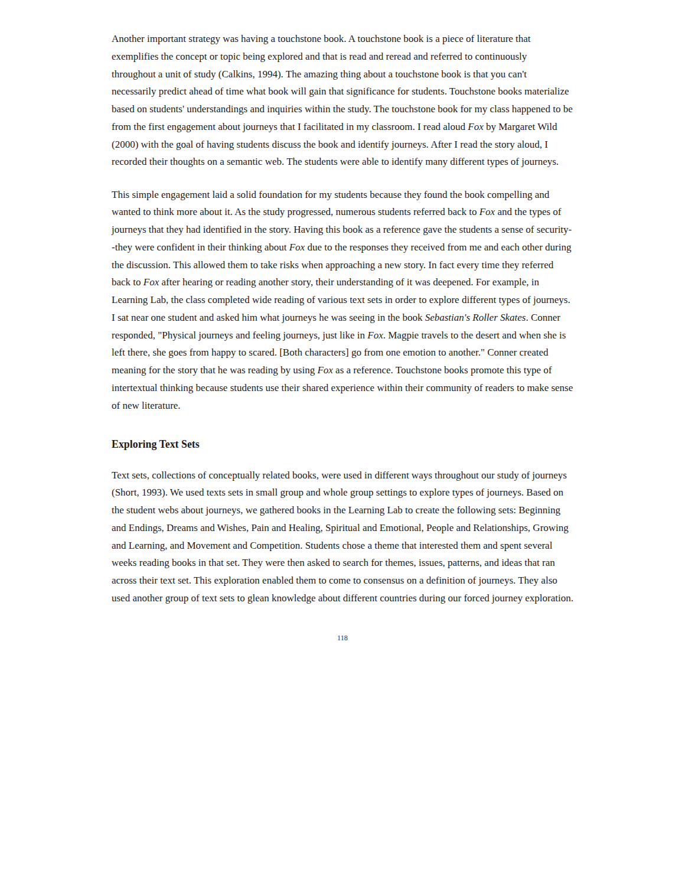Another important strategy was having a touchstone book. A touchstone book is a piece of literature that exemplifies the concept or topic being explored and that is read and reread and referred to continuously throughout a unit of study (Calkins, 1994). The amazing thing about a touchstone book is that you can't necessarily predict ahead of time what book will gain that significance for students. Touchstone books materialize based on students' understandings and inquiries within the study. The touchstone book for my class happened to be from the first engagement about journeys that I facilitated in my classroom. I read aloud Fox by Margaret Wild (2000) with the goal of having students discuss the book and identify journeys. After I read the story aloud, I recorded their thoughts on a semantic web. The students were able to identify many different types of journeys.
This simple engagement laid a solid foundation for my students because they found the book compelling and wanted to think more about it. As the study progressed, numerous students referred back to Fox and the types of journeys that they had identified in the story. Having this book as a reference gave the students a sense of security--they were confident in their thinking about Fox due to the responses they received from me and each other during the discussion. This allowed them to take risks when approaching a new story. In fact every time they referred back to Fox after hearing or reading another story, their understanding of it was deepened. For example, in Learning Lab, the class completed wide reading of various text sets in order to explore different types of journeys. I sat near one student and asked him what journeys he was seeing in the book Sebastian's Roller Skates. Conner responded, "Physical journeys and feeling journeys, just like in Fox. Magpie travels to the desert and when she is left there, she goes from happy to scared. [Both characters] go from one emotion to another." Conner created meaning for the story that he was reading by using Fox as a reference. Touchstone books promote this type of intertextual thinking because students use their shared experience within their community of readers to make sense of new literature.
Exploring Text Sets
Text sets, collections of conceptually related books, were used in different ways throughout our study of journeys (Short, 1993). We used texts sets in small group and whole group settings to explore types of journeys. Based on the student webs about journeys, we gathered books in the Learning Lab to create the following sets: Beginning and Endings, Dreams and Wishes, Pain and Healing, Spiritual and Emotional, People and Relationships, Growing and Learning, and Movement and Competition. Students chose a theme that interested them and spent several weeks reading books in that set. They were then asked to search for themes, issues, patterns, and ideas that ran across their text set. This exploration enabled them to come to consensus on a definition of journeys. They also used another group of text sets to glean knowledge about different countries during our forced journey exploration.
118